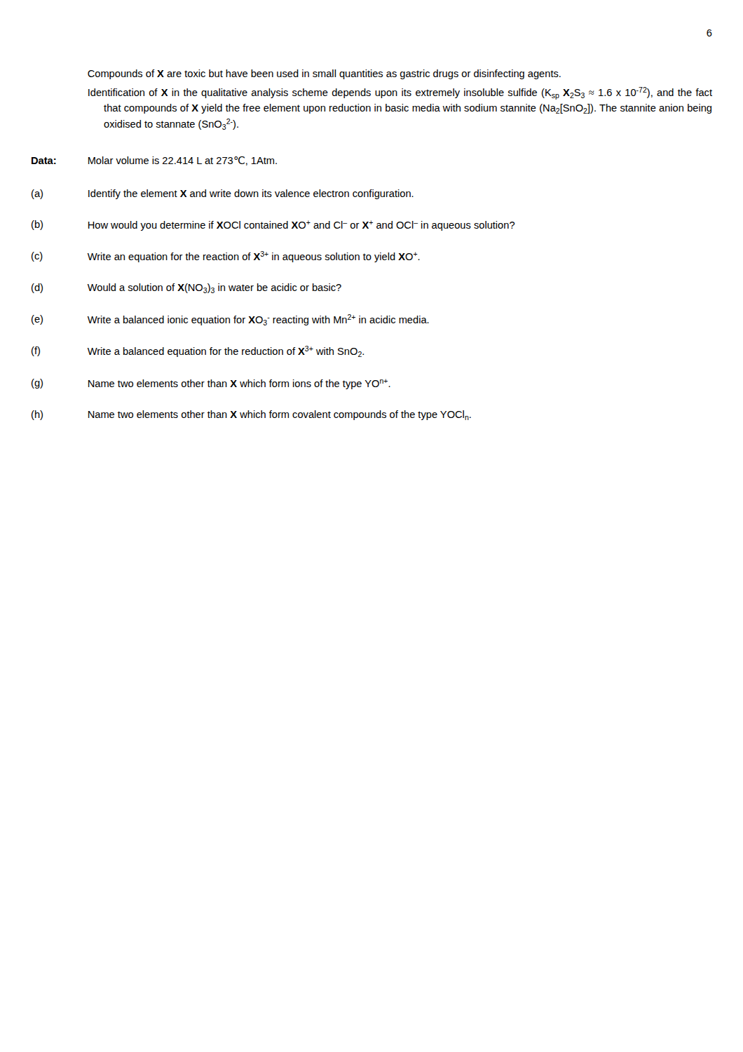6
Compounds of X are toxic but have been used in small quantities as gastric drugs or disinfecting agents.
Identification of X in the qualitative analysis scheme depends upon its extremely insoluble sulfide (Ksp X2S3 ≈ 1.6 x 10-72), and the fact that compounds of X yield the free element upon reduction in basic media with sodium stannite (Na2[SnO2]). The stannite anion being oxidised to stannate (SnO32-).
Data:
Molar volume is 22.414 L at 273℃, 1Atm.
(a) Identify the element X and write down its valence electron configuration.
(b) How would you determine if XOCl contained XO+ and Cl– or X+ and OCl– in aqueous solution?
(c) Write an equation for the reaction of X3+ in aqueous solution to yield XO+.
(d) Would a solution of X(NO3)3 in water be acidic or basic?
(e) Write a balanced ionic equation for XO3- reacting with Mn2+ in acidic media.
(f) Write a balanced equation for the reduction of X3+ with SnO2.
(g) Name two elements other than X which form ions of the type YOn+.
(h) Name two elements other than X which form covalent compounds of the type YOCln.